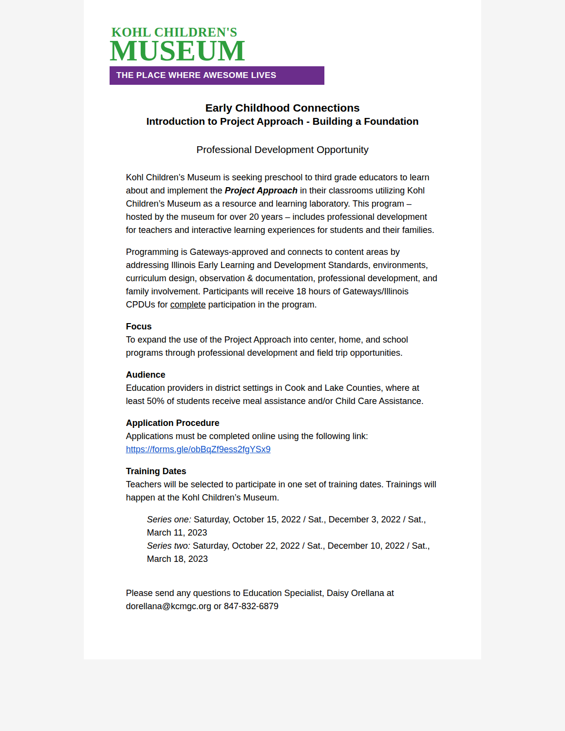Kohl Children's
Museum
THE PLACE WHERE AWESOME LIVES
Early Childhood Connections
Introduction to Project Approach - Building a Foundation
Professional Development Opportunity
Kohl Children’s Museum is seeking preschool to third grade educators to learn about and implement the Project Approach in their classrooms utilizing Kohl Children’s Museum as a resource and learning laboratory. This program – hosted by the museum for over 20 years – includes professional development for teachers and interactive learning experiences for students and their families.
Programming is Gateways-approved and connects to content areas by addressing Illinois Early Learning and Development Standards, environments, curriculum design, observation & documentation, professional development, and family involvement. Participants will receive 18 hours of Gateways/Illinois CPDUs for complete participation in the program.
Focus
To expand the use of the Project Approach into center, home, and school programs through professional development and field trip opportunities.
Audience
Education providers in district settings in Cook and Lake Counties, where at least 50% of students receive meal assistance and/or Child Care Assistance.
Application Procedure
Applications must be completed online using the following link:
https://forms.gle/obBqZf9ess2fgYSx9
Training Dates
Teachers will be selected to participate in one set of training dates. Trainings will happen at the Kohl Children’s Museum.
Series one: Saturday, October 15, 2022 / Sat., December 3, 2022 / Sat., March 11, 2023
Series two: Saturday, October 22, 2022 / Sat., December 10, 2022 / Sat., March 18, 2023
Please send any questions to Education Specialist, Daisy Orellana at dorellana@kcmgc.org or 847-832-6879